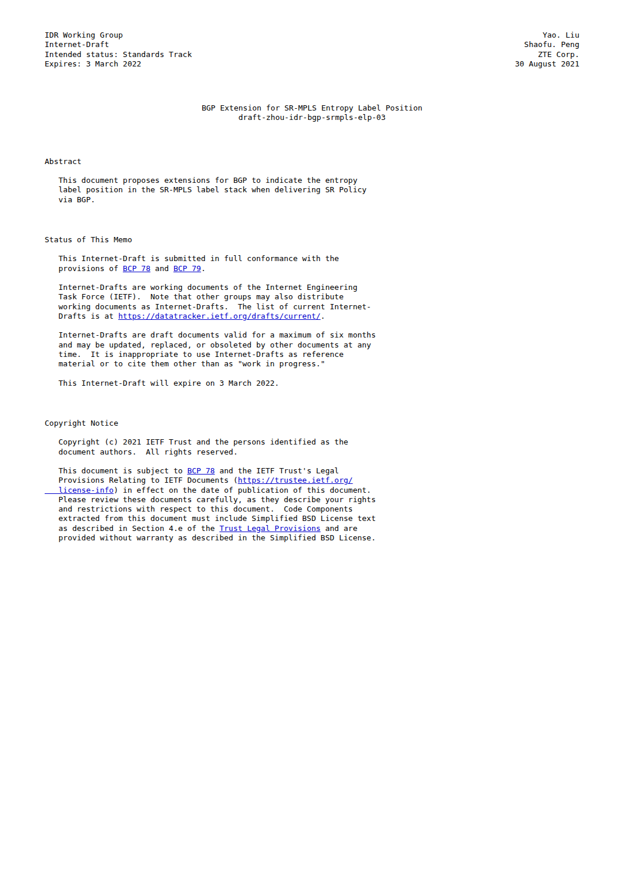IDR Working Group Yao. Liu
Internet-Draft Shaofu. Peng
Intended status: Standards Track ZTE Corp.
Expires: 3 March 202230 August 2021
BGP Extension for SR-MPLS Entropy Label Position
draft-zhou-idr-bgp-srmpls-elp-03
Abstract
This document proposes extensions for BGP to indicate the entropy label position in the SR-MPLS label stack when delivering SR Policy via BGP.
Status of This Memo
This Internet-Draft is submitted in full conformance with the provisions of BCP 78 and BCP 79. Internet-Drafts are working documents of the Internet Engineering Task Force (IETF). Note that other groups may also distribute working documents as Internet-Drafts. The list of current Internet- Drafts is at https://datatracker.ietf.org/drafts/current/. Internet-Drafts are draft documents valid for a maximum of six months and may be updated, replaced, or obsoleted by other documents at any time. It is inappropriate to use Internet-Drafts as reference material or to cite them other than as "work in progress." This Internet-Draft will expire on 3 March 2022.
Copyright Notice
Copyright (c) 2021 IETF Trust and the persons identified as the document authors. All rights reserved. This document is subject to BCP 78 and the IETF Trust's Legal Provisions Relating to IETF Documents (https://trustee.ietf.org/ license-info) in effect on the date of publication of this document. Please review these documents carefully, as they describe your rights and restrictions with respect to this document. Code Components extracted from this document must include Simplified BSD License text as described in Section 4.e of the Trust Legal Provisions and are provided without warranty as described in the Simplified BSD License.